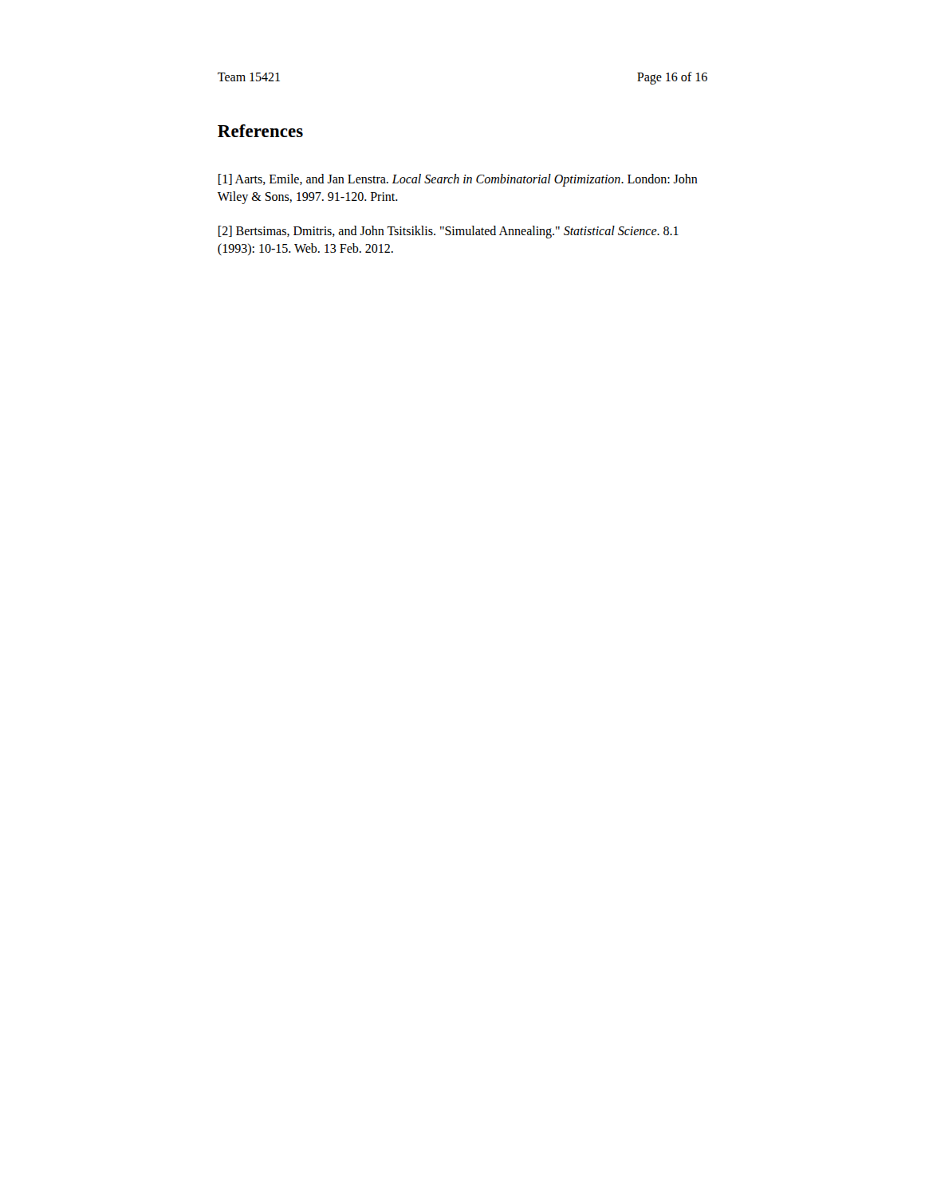Team 15421 Page 16 of 16
References
[1] Aarts, Emile, and Jan Lenstra. Local Search in Combinatorial Optimization. London: John Wiley & Sons, 1997. 91-120. Print.
[2] Bertsimas, Dmitris, and John Tsitsiklis. "Simulated Annealing." Statistical Science. 8.1 (1993): 10-15. Web. 13 Feb. 2012.